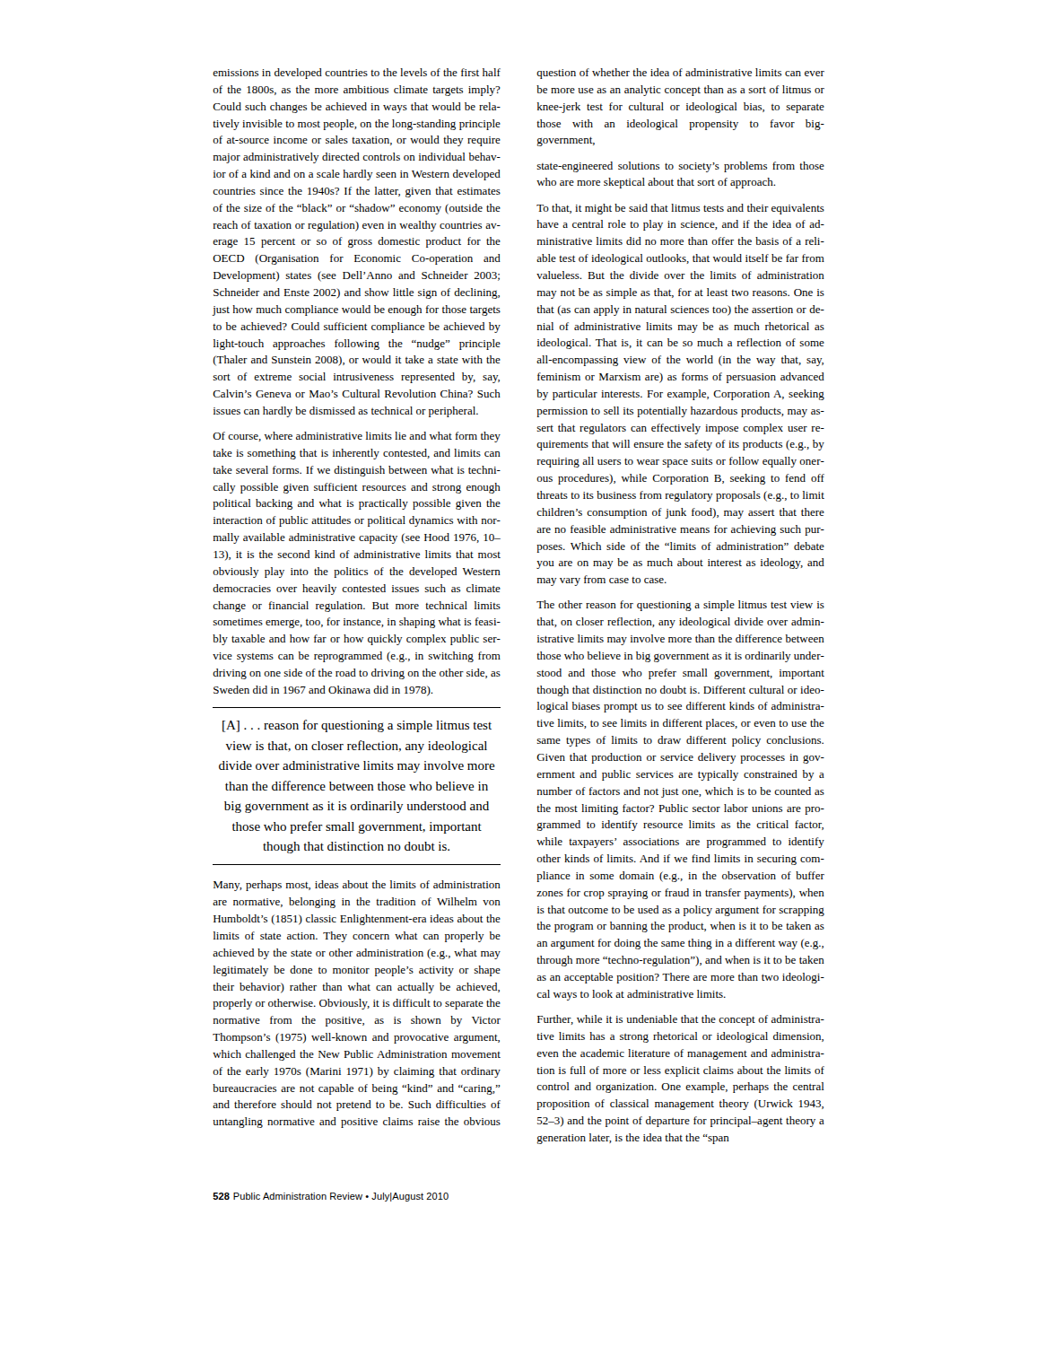emissions in developed countries to the levels of the first half of the 1800s, as the more ambitious climate targets imply? Could such changes be achieved in ways that would be relatively invisible to most people, on the long-standing principle of at-source income or sales taxation, or would they require major administratively directed controls on individual behavior of a kind and on a scale hardly seen in Western developed countries since the 1940s? If the latter, given that estimates of the size of the “black” or “shadow” economy (outside the reach of taxation or regulation) even in wealthy countries average 15 percent or so of gross domestic product for the OECD (Organisation for Economic Co-operation and Development) states (see Dell’Anno and Schneider 2003; Schneider and Enste 2002) and show little sign of declining, just how much compliance would be enough for those targets to be achieved? Could sufficient compliance be achieved by light-touch approaches following the “nudge” principle (Thaler and Sunstein 2008), or would it take a state with the sort of extreme social intrusiveness represented by, say, Calvin’s Geneva or Mao’s Cultural Revolution China? Such issues can hardly be dismissed as technical or peripheral.
Of course, where administrative limits lie and what form they take is something that is inherently contested, and limits can take several forms. If we distinguish between what is technically possible given sufficient resources and strong enough political backing and what is practically possible given the interaction of public attitudes or political dynamics with normally available administrative capacity (see Hood 1976, 10–13), it is the second kind of administrative limits that most obviously play into the politics of the developed Western democracies over heavily contested issues such as climate change or financial regulation. But more technical limits sometimes emerge, too, for instance, in shaping what is feasibly taxable and how far or how quickly complex public service systems can be reprogrammed (e.g., in switching from driving on one side of the road to driving on the other side, as Sweden did in 1967 and Okinawa did in 1978).
[A] . . . reason for questioning a simple litmus test view is that, on closer reflection, any ideological divide over administrative limits may involve more than the difference between those who believe in big government as it is ordinarily understood and those who prefer small government, important though that distinction no doubt is.
Many, perhaps most, ideas about the limits of administration are normative, belonging in the tradition of Wilhelm von Humboldt’s (1851) classic Enlightenment-era ideas about the limits of state action. They concern what can properly be achieved by the state or other administration (e.g., what may legitimately be done to monitor people’s activity or shape their behavior) rather than what can actually be achieved, properly or otherwise. Obviously, it is difficult to separate the normative from the positive, as is shown by Victor Thompson’s (1975) well-known and provocative argument, which challenged the New Public Administration movement of the early 1970s (Marini 1971) by claiming that ordinary bureaucracies are not capable of being “kind” and “caring,” and therefore should not pretend to be. Such difficulties of untangling normative and positive claims raise the obvious question of whether the idea of administrative limits can ever be more use as an analytic concept than as a sort of litmus or knee-jerk test for cultural or ideological bias, to separate those with an ideological propensity to favor big-government,
state-engineered solutions to society’s problems from those who are more skeptical about that sort of approach.
To that, it might be said that litmus tests and their equivalents have a central role to play in science, and if the idea of administrative limits did no more than offer the basis of a reliable test of ideological outlooks, that would itself be far from valueless. But the divide over the limits of administration may not be as simple as that, for at least two reasons. One is that (as can apply in natural sciences too) the assertion or denial of administrative limits may be as much rhetorical as ideological. That is, it can be so much a reflection of some all-encompassing view of the world (in the way that, say, feminism or Marxism are) as forms of persuasion advanced by particular interests. For example, Corporation A, seeking permission to sell its potentially hazardous products, may assert that regulators can effectively impose complex user requirements that will ensure the safety of its products (e.g., by requiring all users to wear space suits or follow equally onerous procedures), while Corporation B, seeking to fend off threats to its business from regulatory proposals (e.g., to limit children’s consumption of junk food), may assert that there are no feasible administrative means for achieving such purposes. Which side of the “limits of administration” debate you are on may be as much about interest as ideology, and may vary from case to case.
The other reason for questioning a simple litmus test view is that, on closer reflection, any ideological divide over administrative limits may involve more than the difference between those who believe in big government as it is ordinarily understood and those who prefer small government, important though that distinction no doubt is. Different cultural or ideological biases prompt us to see different kinds of administrative limits, to see limits in different places, or even to use the same types of limits to draw different policy conclusions. Given that production or service delivery processes in government and public services are typically constrained by a number of factors and not just one, which is to be counted as the most limiting factor? Public sector labor unions are programmed to identify resource limits as the critical factor, while taxpayers’ associations are programmed to identify other kinds of limits. And if we find limits in securing compliance in some domain (e.g., in the observation of buffer zones for crop spraying or fraud in transfer payments), when is that outcome to be used as a policy argument for scrapping the program or banning the product, when is it to be taken as an argument for doing the same thing in a different way (e.g., through more “techno-regulation”), and when is it to be taken as an acceptable position? There are more than two ideological ways to look at administrative limits.
Further, while it is undeniable that the concept of administrative limits has a strong rhetorical or ideological dimension, even the academic literature of management and administration is full of more or less explicit claims about the limits of control and organization. One example, perhaps the central proposition of classical management theory (Urwick 1943, 52–3) and the point of departure for principal–agent theory a generation later, is the idea that the “span
528 Public Administration Review • July|August 2010